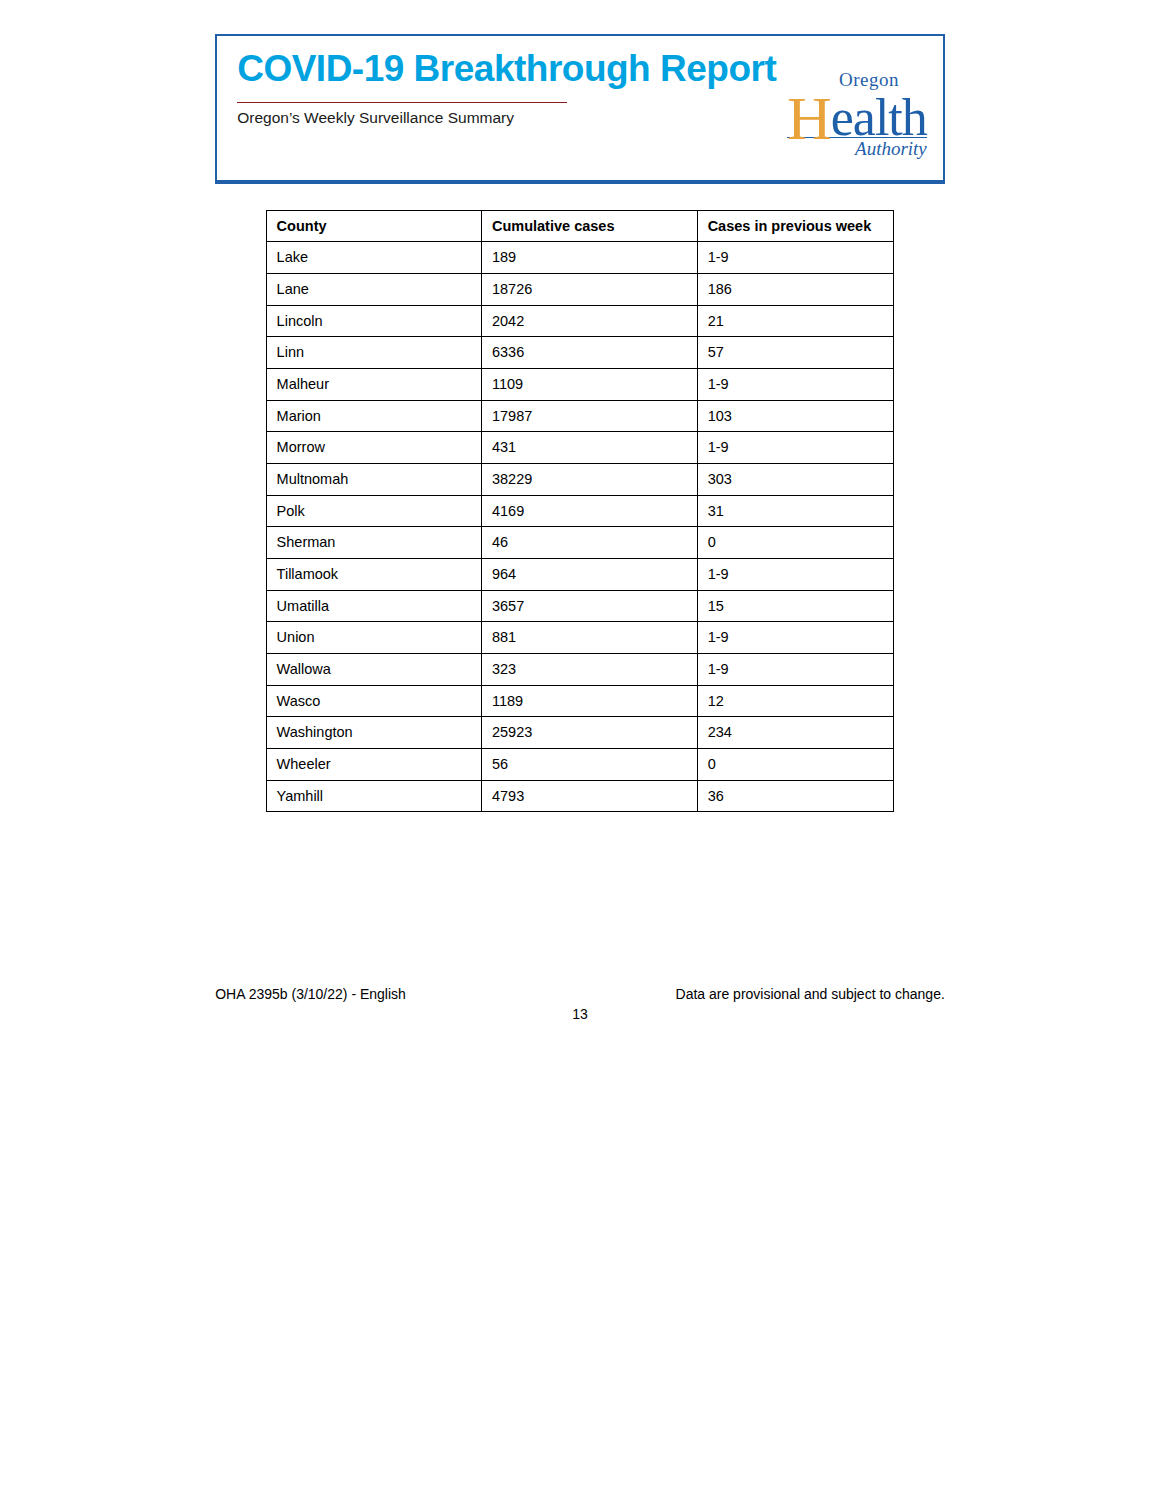COVID-19 Breakthrough Report
Oregon’s Weekly Surveillance Summary
Published March 10, 2022
Oregon
Health
Authority
| County | Cumulative cases | Cases in previous week |
| --- | --- | --- |
| Lake | 189 | 1-9 |
| Lane | 18726 | 186 |
| Lincoln | 2042 | 21 |
| Linn | 6336 | 57 |
| Malheur | 1109 | 1-9 |
| Marion | 17987 | 103 |
| Morrow | 431 | 1-9 |
| Multnomah | 38229 | 303 |
| Polk | 4169 | 31 |
| Sherman | 46 | 0 |
| Tillamook | 964 | 1-9 |
| Umatilla | 3657 | 15 |
| Union | 881 | 1-9 |
| Wallowa | 323 | 1-9 |
| Wasco | 1189 | 12 |
| Washington | 25923 | 234 |
| Wheeler | 56 | 0 |
| Yamhill | 4793 | 36 |
OHA 2395b (3/10/22) - English
Data are provisional and subject to change.
13